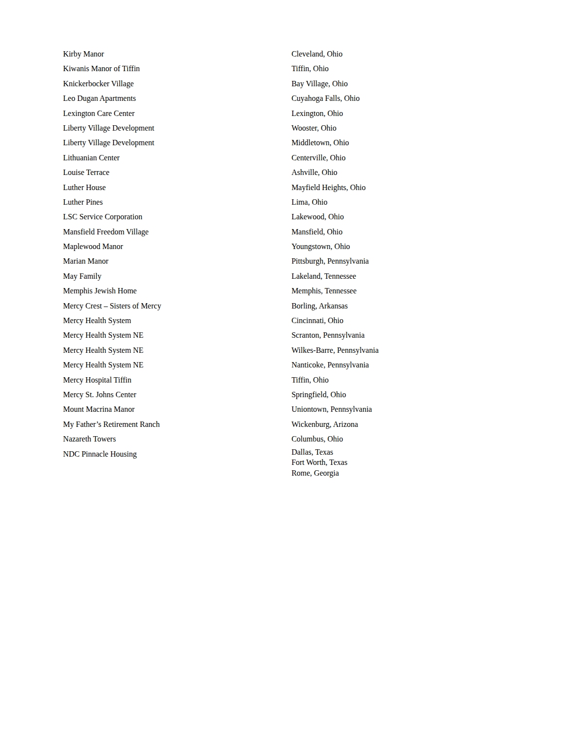| Kirby Manor | Cleveland, Ohio |
| Kiwanis Manor of Tiffin | Tiffin, Ohio |
| Knickerbocker Village | Bay Village, Ohio |
| Leo Dugan Apartments | Cuyahoga Falls, Ohio |
| Lexington Care Center | Lexington, Ohio |
| Liberty Village Development | Wooster, Ohio |
| Liberty Village Development | Middletown, Ohio |
| Lithuanian Center | Centerville, Ohio |
| Louise Terrace | Ashville, Ohio |
| Luther House | Mayfield Heights, Ohio |
| Luther Pines | Lima, Ohio |
| LSC Service Corporation | Lakewood, Ohio |
| Mansfield Freedom Village | Mansfield, Ohio |
| Maplewood Manor | Youngstown, Ohio |
| Marian Manor | Pittsburgh, Pennsylvania |
| May Family | Lakeland, Tennessee |
| Memphis Jewish Home | Memphis, Tennessee |
| Mercy Crest – Sisters of Mercy | Borling, Arkansas |
| Mercy Health System | Cincinnati, Ohio |
| Mercy Health System NE | Scranton, Pennsylvania |
| Mercy Health System NE | Wilkes-Barre, Pennsylvania |
| Mercy Health System NE | Nanticoke, Pennsylvania |
| Mercy Hospital Tiffin | Tiffin, Ohio |
| Mercy St. Johns Center | Springfield, Ohio |
| Mount Macrina Manor | Uniontown, Pennsylvania |
| My Father’s Retirement Ranch | Wickenburg, Arizona |
| Nazareth Towers | Columbus, Ohio |
| NDC Pinnacle Housing | Dallas, Texas Fort Worth, Texas Rome, Georgia |